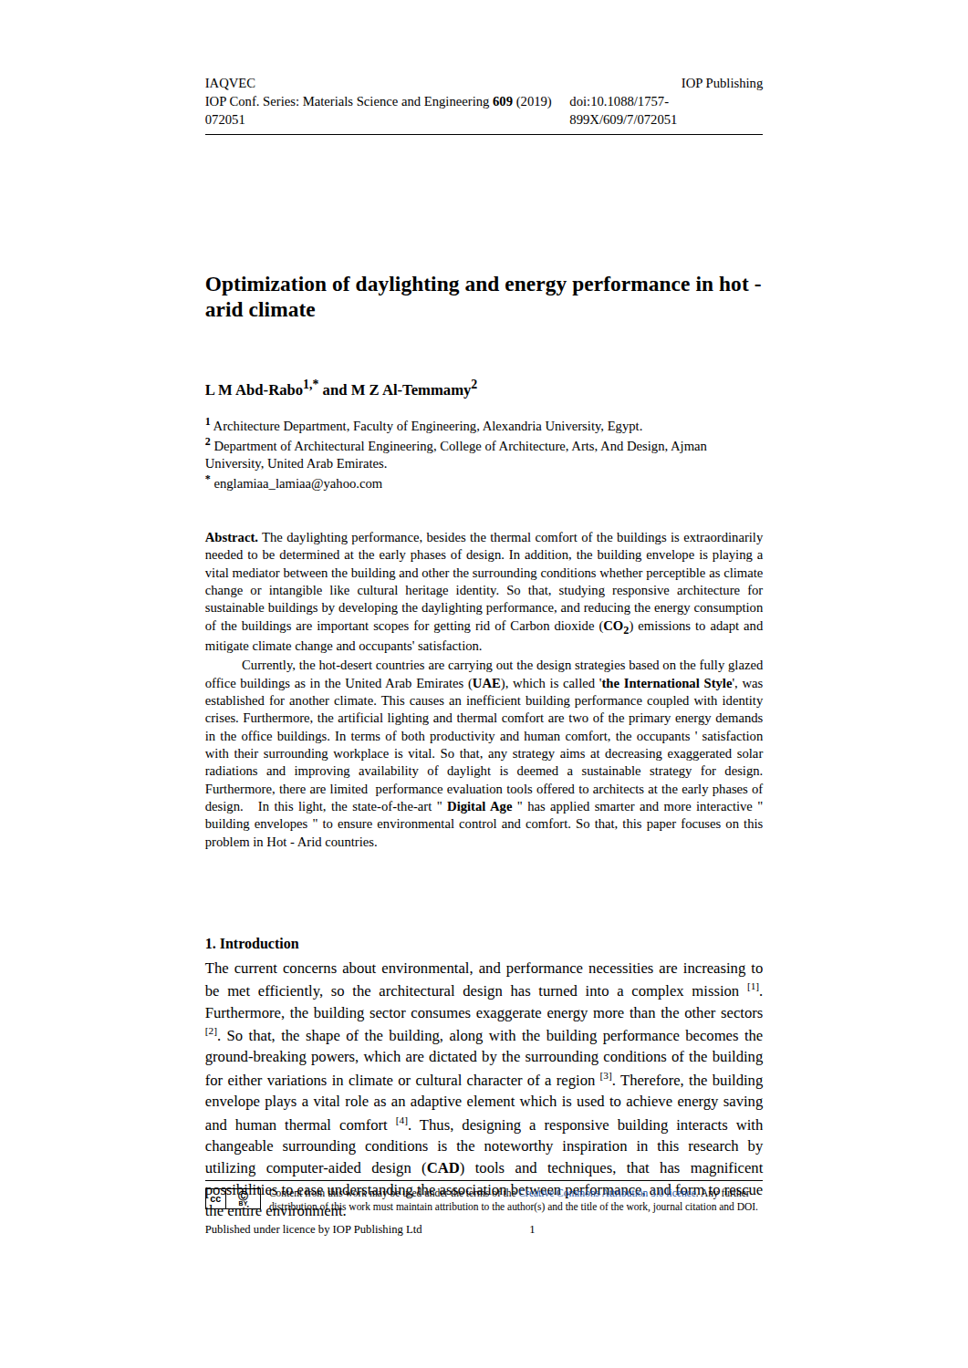IAQVEC
IOP Publishing
IOP Conf. Series: Materials Science and Engineering 609 (2019) 072051
doi:10.1088/1757-899X/609/7/072051
Optimization of daylighting and energy performance in hot -
arid climate
L M Abd-Rabo1,* and M Z Al-Temmamy2
1 Architecture Department, Faculty of Engineering, Alexandria University, Egypt.
2 Department of Architectural Engineering, College of Architecture, Arts, And Design, Ajman University, United Arab Emirates.
* englamiaa_lamiaa@yahoo.com
Abstract. The daylighting performance, besides the thermal comfort of the buildings is extraordinarily needed to be determined at the early phases of design. In addition, the building envelope is playing a vital mediator between the building and other the surrounding conditions whether perceptible as climate change or intangible like cultural heritage identity. So that, studying responsive architecture for sustainable buildings by developing the daylighting performance, and reducing the energy consumption of the buildings are important scopes for getting rid of Carbon dioxide (CO2) emissions to adapt and mitigate climate change and occupants' satisfaction.
Currently, the hot-desert countries are carrying out the design strategies based on the fully glazed office buildings as in the United Arab Emirates (UAE), which is called 'the International Style', was established for another climate. This causes an inefficient building performance coupled with identity crises. Furthermore, the artificial lighting and thermal comfort are two of the primary energy demands in the office buildings. In terms of both productivity and human comfort, the occupants ' satisfaction with their surrounding workplace is vital. So that, any strategy aims at decreasing exaggerated solar radiations and improving availability of daylight is deemed a sustainable strategy for design. Furthermore, there are limited performance evaluation tools offered to architects at the early phases of design. In this light, the state-of-the-art " Digital Age " has applied smarter and more interactive " building envelopes " to ensure environmental control and comfort. So that, this paper focuses on this problem in Hot - Arid countries.
1. Introduction
The current concerns about environmental, and performance necessities are increasing to be met efficiently, so the architectural design has turned into a complex mission [1]. Furthermore, the building sector consumes exaggerate energy more than the other sectors [2]. So that, the shape of the building, along with the building performance becomes the ground-breaking powers, which are dictated by the surrounding conditions of the building for either variations in climate or cultural character of a region [3]. Therefore, the building envelope plays a vital role as an adaptive element which is used to achieve energy saving and human thermal comfort [4]. Thus, designing a responsive building interacts with changeable surrounding conditions is the noteworthy inspiration in this research by utilizing computer-aided design (CAD) tools and techniques, that has magnificent possibilities to ease understanding the association between performance, and form to rescue the entire environment.
cc
Ⓒ
BY
Content from this work may be used under the terms of the Creative Commons Attribution 3.0 licence. Any further distribution of this work must maintain attribution to the author(s) and the title of the work, journal citation and DOI.
Published under licence by IOP Publishing Ltd
1